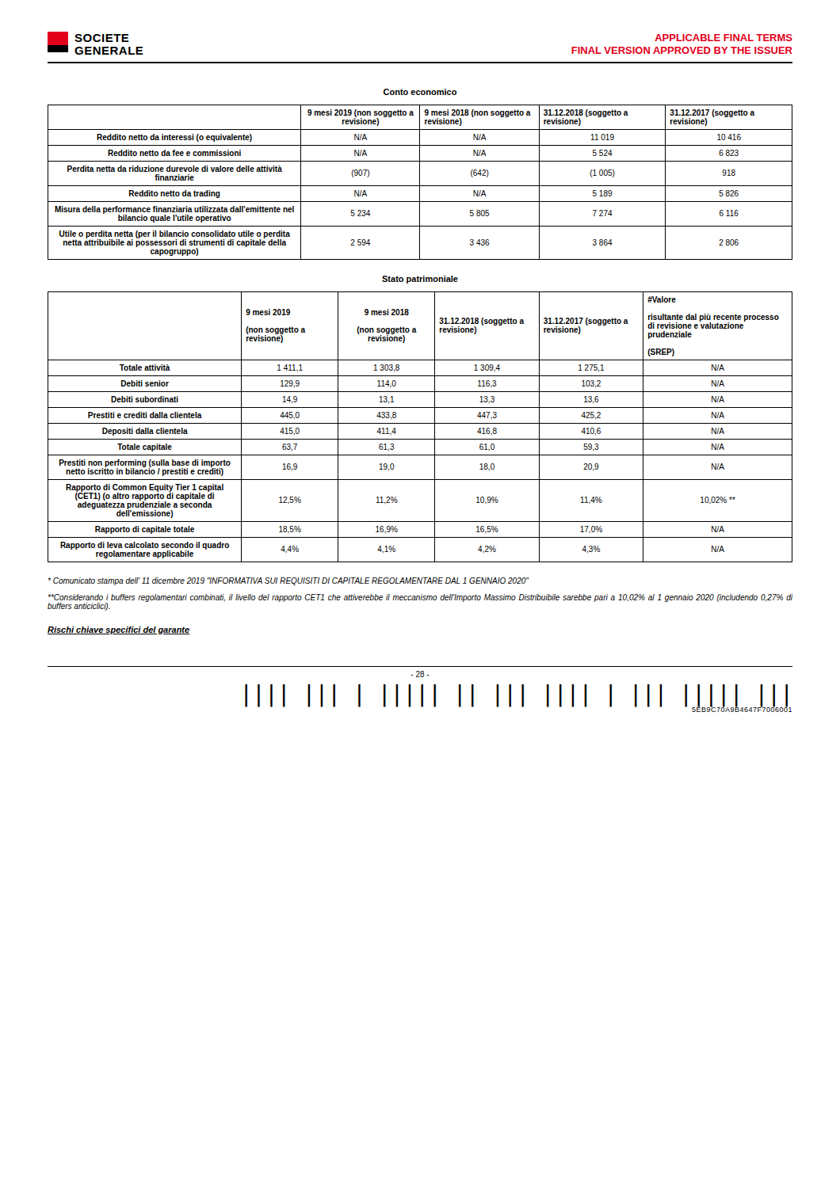SOCIETE
GENERALE
APPLICABLE FINAL TERMS
FINAL VERSION APPROVED BY THE ISSUER
Conto economico
| | 9 mesi 2019 (non soggetto a revisione) | 9 mesi 2018 (non soggetto a revisione) | 31.12.2018 (soggetto a revisione) | 31.12.2017 (soggetto a revisione) |
| --- | --- | --- | --- | --- |
| Reddito netto da interessi (o equivalente) | N/A | N/A | 11 019 | 10 416 |
| Reddito netto da fee e commissioni | N/A | N/A | 5 524 | 6 823 |
| Perdita netta da riduzione durevole di valore delle attività finanziarie | (907) | (642) | (1 005) | 918 |
| Reddito netto da trading | N/A | N/A | 5 189 | 5 826 |
| Misura della performance finanziaria utilizzata dall'emittente nel bilancio quale l'utile operativo | 5 234 | 5 805 | 7 274 | 6 116 |
| Utile o perdita netta (per il bilancio consolidato utile o perdita netta attribuibile ai possessori di strumenti di capitale della capogruppo) | 2 594 | 3 436 | 3 864 | 2 806 |
Stato patrimoniale
| | 9 mesi 2019 (non soggetto a revisione) | 9 mesi 2018 (non soggetto a revisione) | 31.12.2018 (soggetto a revisione) | 31.12.2017 (soggetto a revisione) | #Valore risultante dal più recente processo di revisione e valutazione prudenziale (SREP) |
| --- | --- | --- | --- | --- | --- |
| Totale attività | 1 411,1 | 1 303,8 | 1 309,4 | 1 275,1 | N/A |
| Debiti senior | 129,9 | 114,0 | 116,3 | 103,2 | N/A |
| Debiti subordinati | 14,9 | 13,1 | 13,3 | 13,6 | N/A |
| Prestiti e crediti dalla clientela | 445,0 | 433,8 | 447,3 | 425,2 | N/A |
| Depositi dalla clientela | 415,0 | 411,4 | 416,8 | 410,6 | N/A |
| Totale capitale | 63,7 | 61,3 | 61,0 | 59,3 | N/A |
| Prestiti non performing (sulla base di importo netto iscritto in bilancio / prestiti e crediti) | 16,9 | 19,0 | 18,0 | 20,9 | N/A |
| Rapporto di Common Equity Tier 1 capital (CET1) (o altro rapporto di capitale di adeguatezza prudenziale a seconda dell'emissione) | 12,5% | 11,2% | 10,9% | 11,4% | 10,02% ** |
| Rapporto di capitale totale | 18,5% | 16,9% | 16,5% | 17,0% | N/A |
| Rapporto di leva calcolato secondo il quadro regolamentare applicabile | 4,4% | 4,1% | 4,2% | 4,3% | N/A |
* Comunicato stampa dell' 11 dicembre 2019 "INFORMATIVA SUI REQUISITI DI CAPITALE REGOLAMENTARE DAL 1 GENNAIO 2020"
**Considerando i buffers regolamentari combinati, il livello del rapporto CET1 che attiverebbe il meccanismo dell'Importo Massimo Distribuibile sarebbe pari a 10,02% al 1 gennaio 2020 (includendo 0,27% di buffers anticiclici).
Rischi chiave specifici del garante
- 28 -
|||| ||| | ||||| || ||| |||| | ||| ||||| |||
5EB9C70A9B4647F7006001